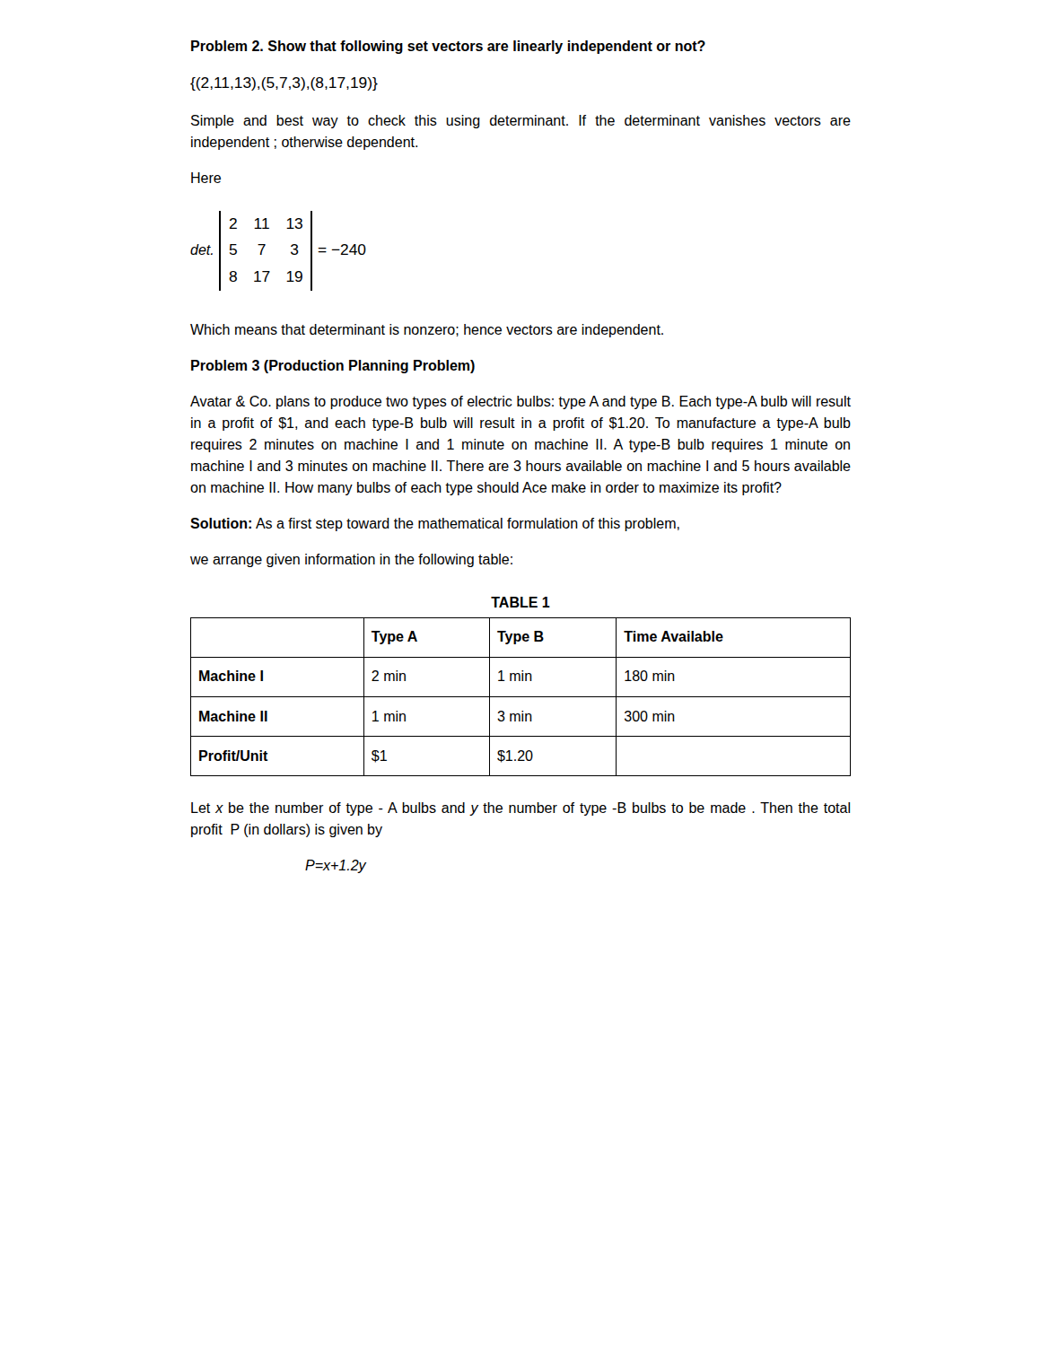Problem 2. Show that following set vectors are linearly independent or not?
{(2,11,13),(5,7,3),(8,17,19)}
Simple and best way to check this using determinant. If the determinant vanishes vectors are independent ; otherwise dependent.
Here
det.
| 2 | 11 | 13 |
| 5 | 7 | 3 |
| 8 | 17 | 19 |
= −240
Which means that determinant is nonzero; hence vectors are independent.
Problem 3 (Production Planning Problem)
Avatar & Co. plans to produce two types of electric bulbs: type A and type B. Each type-A bulb will result in a profit of $1, and each type-B bulb will result in a profit of $1.20. To manufacture a type-A bulb requires 2 minutes on machine I and 1 minute on machine II. A type-B bulb requires 1 minute on machine I and 3 minutes on machine II. There are 3 hours available on machine I and 5 hours available on machine II. How many bulbs of each type should Ace make in order to maximize its profit?
Solution: As a first step toward the mathematical formulation of this problem,
we arrange given information in the following table:
TABLE 1
| | Type A | Type B | Time Available |
| --- | --- | --- | --- |
| Machine I | 2 min | 1 min | 180 min |
| Machine II | 1 min | 3 min | 300 min |
| Profit/Unit | $1 | $1.20 | |
Let x be the number of type - A bulbs and y the number of type -B bulbs to be made . Then the total profit P (in dollars) is given by
P=x+1.2y